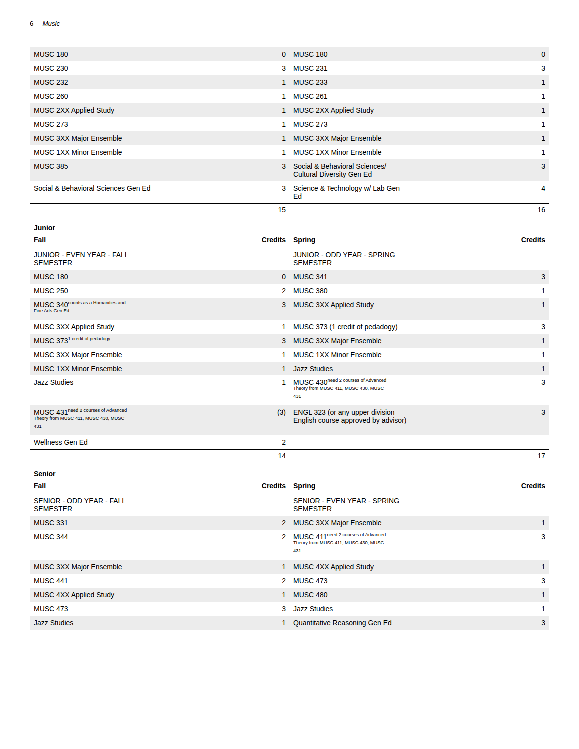6 Music
| MUSC 180 | 0 | MUSC 180 | 0 |
| MUSC 230 | 3 | MUSC 231 | 3 |
| MUSC 232 | 1 | MUSC 233 | 1 |
| MUSC 260 | 1 | MUSC 261 | 1 |
| MUSC 2XX Applied Study | 1 | MUSC 2XX Applied Study | 1 |
| MUSC 273 | 1 | MUSC 273 | 1 |
| MUSC 3XX Major Ensemble | 1 | MUSC 3XX Major Ensemble | 1 |
| MUSC 1XX Minor Ensemble | 1 | MUSC 1XX Minor Ensemble | 1 |
| MUSC 385 | 3 | Social & Behavioral Sciences/ Cultural Diversity Gen Ed | 3 |
| Social & Behavioral Sciences Gen Ed | 3 | Science & Technology w/ Lab Gen Ed | 4 |
| | 15 | | 16 |
| Junior |
| Fall | Credits | Spring | Credits |
| JUNIOR - EVEN YEAR - FALL SEMESTER | | JUNIOR - ODD YEAR - SPRING SEMESTER | |
| MUSC 180 | 0 | MUSC 341 | 3 |
| MUSC 250 | 2 | MUSC 380 | 1 |
| MUSC 340 counts as a Humanities and Fine Arts Gen Ed | 3 | MUSC 3XX Applied Study | 1 |
| MUSC 3XX Applied Study | 1 | MUSC 373 (1 credit of pedadogy) | 3 |
| MUSC 373 1 credit of pedadogy | 3 | MUSC 3XX Major Ensemble | 1 |
| MUSC 3XX Major Ensemble | 1 | MUSC 1XX Minor Ensemble | 1 |
| MUSC 1XX Minor Ensemble | 1 | Jazz Studies | 1 |
| Jazz Studies | 1 | MUSC 430 need 2 courses of Advanced Theory from MUSC 411, MUSC 430, MUSC 431 | 3 |
| MUSC 431 need 2 courses of Advanced Theory from MUSC 411, MUSC 430, MUSC 431 | (3) | ENGL 323 (or any upper division English course approved by advisor) | 3 |
| Wellness Gen Ed | 2 | | |
| | 14 | | 17 |
| Senior |
| Fall | Credits | Spring | Credits |
| SENIOR - ODD YEAR - FALL SEMESTER | | SENIOR - EVEN YEAR - SPRING SEMESTER | |
| MUSC 331 | 2 | MUSC 3XX Major Ensemble | 1 |
| MUSC 344 | 2 | MUSC 411 need 2 courses of Advanced Theory from MUSC 411, MUSC 430, MUSC 431 | 3 |
| MUSC 3XX Major Ensemble | 1 | MUSC 4XX Applied Study | 1 |
| MUSC 441 | 2 | MUSC 473 | 3 |
| MUSC 4XX Applied Study | 1 | MUSC 480 | 1 |
| MUSC 473 | 3 | Jazz Studies | 1 |
| Jazz Studies | 1 | Quantitative Reasoning Gen Ed | 3 |